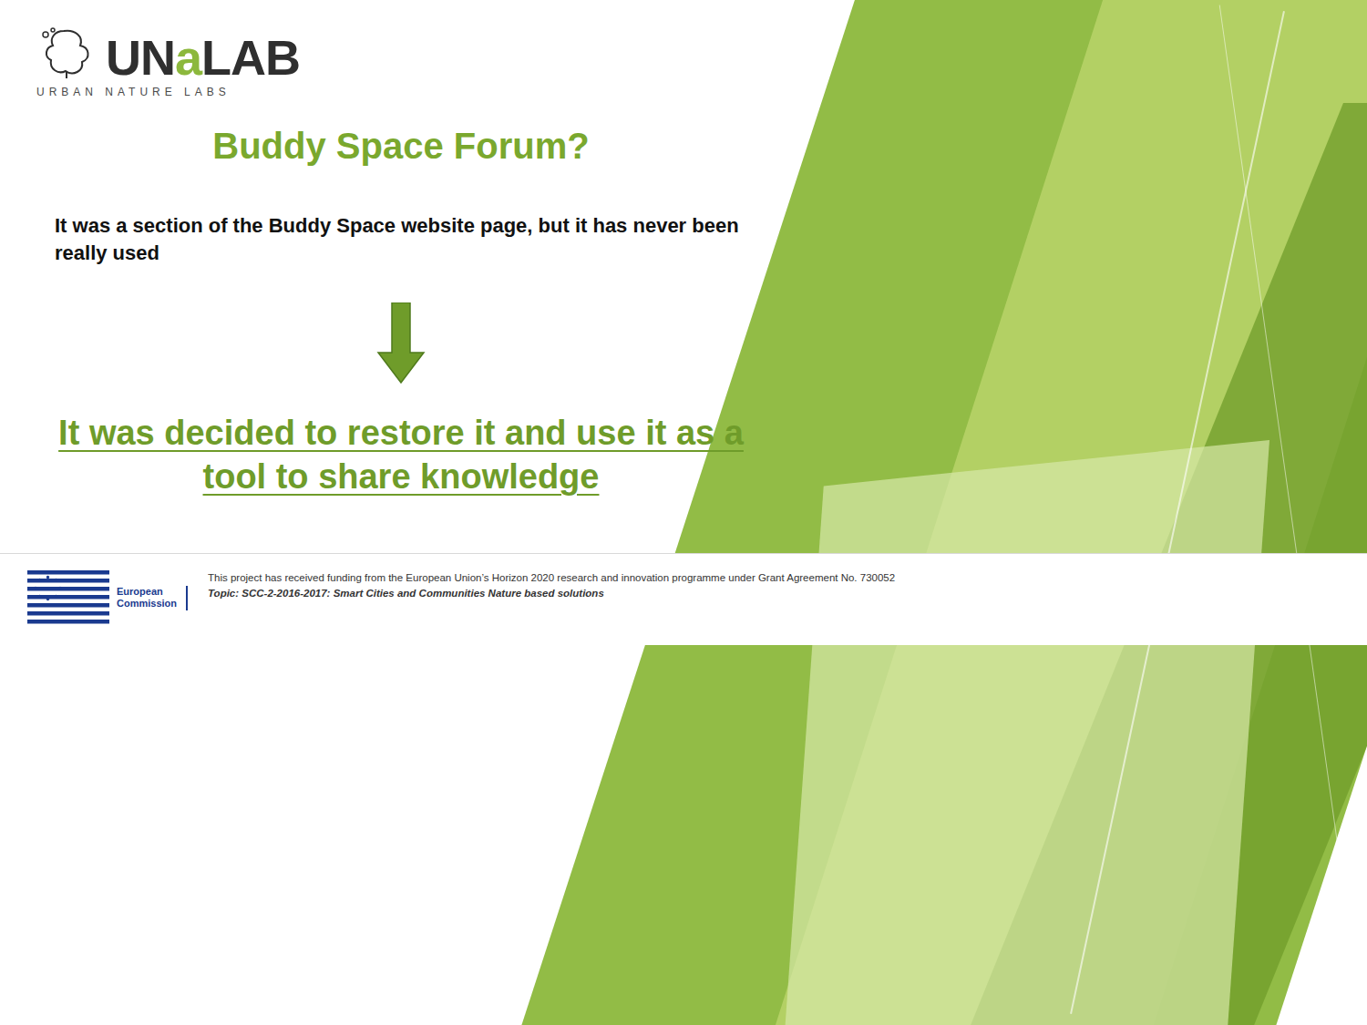UNaLAB
Urban Nature Labs
Buddy Space Forum?
It was a section of the Buddy Space website page, but it has never been really used
It was decided to restore it and use it as a tool to share knowledge
European
Commission
This project has received funding from the European Union’s Horizon 2020 research and innovation programme under Grant Agreement No. 730052
Topic: SCC-2-2016-2017: Smart Cities and Communities Nature based solutions